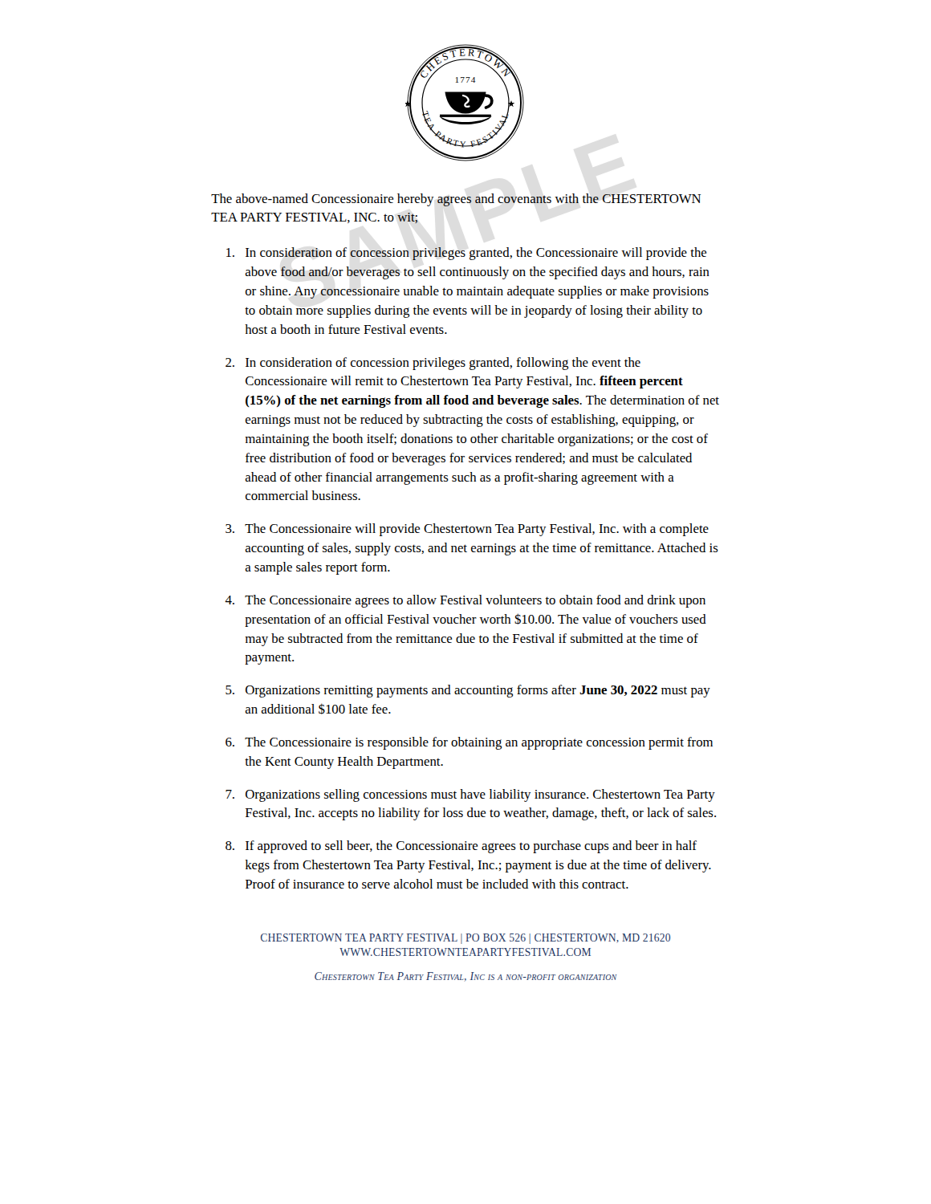CHESTERTOWN TEA PARTY FESTIVAL 1774
SAMPLE
The above-named Concessionaire hereby agrees and covenants with the CHESTERTOWN TEA PARTY FESTIVAL, INC. to wit;
In consideration of concession privileges granted, the Concessionaire will provide the above food and/or beverages to sell continuously on the specified days and hours, rain or shine. Any concessionaire unable to maintain adequate supplies or make provisions to obtain more supplies during the events will be in jeopardy of losing their ability to host a booth in future Festival events.
In consideration of concession privileges granted, following the event the Concessionaire will remit to Chestertown Tea Party Festival, Inc. fifteen percent (15%) of the net earnings from all food and beverage sales. The determination of net earnings must not be reduced by subtracting the costs of establishing, equipping, or maintaining the booth itself; donations to other charitable organizations; or the cost of free distribution of food or beverages for services rendered; and must be calculated ahead of other financial arrangements such as a profit-sharing agreement with a commercial business.
The Concessionaire will provide Chestertown Tea Party Festival, Inc. with a complete accounting of sales, supply costs, and net earnings at the time of remittance. Attached is a sample sales report form.
The Concessionaire agrees to allow Festival volunteers to obtain food and drink upon presentation of an official Festival voucher worth $10.00. The value of vouchers used may be subtracted from the remittance due to the Festival if submitted at the time of payment.
Organizations remitting payments and accounting forms after June 30, 2022 must pay an additional $100 late fee.
The Concessionaire is responsible for obtaining an appropriate concession permit from the Kent County Health Department.
Organizations selling concessions must have liability insurance. Chestertown Tea Party Festival, Inc. accepts no liability for loss due to weather, damage, theft, or lack of sales.
If approved to sell beer, the Concessionaire agrees to purchase cups and beer in half kegs from Chestertown Tea Party Festival, Inc.; payment is due at the time of delivery. Proof of insurance to serve alcohol must be included with this contract.
Chestertown Tea Party Festival | PO Box 526 | Chestertown, MD 21620
www.chestertownteapartyfestival.com
Chestertown Tea Party Festival, Inc is a non-profit organization